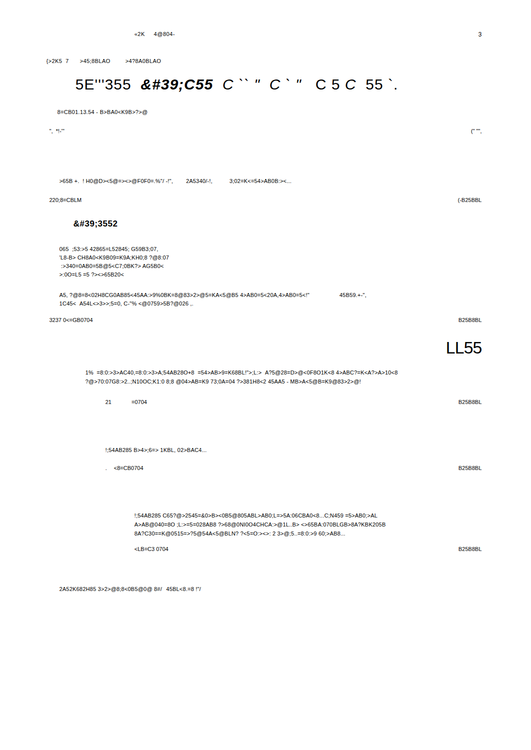«2K 4@804-
3
{>2K5 7>45;8BLAO>4?8A0BLAO
5E'''355 &#39;C55 C `` " C ` " C 5 C 55 `.
8=CB01.13.54 - B>BA0<K9B>?>@
", *!-'''
(" "",
>65B +. ! H0@D><5@=><>@F0F0=.%"/ -!", 2A5340/-!, 3;02=K<=54>AB0B:><...
220;8=CBLM
(-B25BBL
&#39;3552
065 ;53:>5 42865=L52845; G59B3;07,
'L8-B> CH8A0<K9B09=K9A;KH0;8 ?@8:07
:>340=0AB0=5B@5<C7;0BK?> AG5B0<
>:0O=L5 =5 ?><>65B20<
A5, ?@8=8<02H8CG0AB85<45AA:>9%0BK=8@83>2>@5=KA<5@B5 4>AB0=5<20A,4>AB0=5<!" 45B59.+-",
1C45< A54L<>3>>;5=0, C-"% <@0759>5B?@026 ,.
3237 0<=GB0704
B25B8BL
LL55
1% =8:0:>3>AC40,=8:0:>3>A;54AB28O+8 =54>AB>9=K68BL!">;L:> A?5@28=D>@<0F8O1K<8 4>ABC?=K<A?>A>10<8
?@>70:07G8:>2..;N10OC;K1:0 8;8 @04>AB=K9 73;0A=04 ?>381H8<2 45AA5 - MB>A<5@B=K9@83>2>@!
21 =0704
B25B8BL
!;54AB285 B>4>;6=> 1KBL, 02>BAC4...
.<8=CB0704
B25B8BL
!;54AB285 C65?@>2545=&0>B><0B5@805ABL>AB0;L=>5A:06CBA0<8...C;N459 =5>AB0;>AL
A>AB@040=8O ;L:>=5=028AB8 ?>68@0NI0O4CHCA:>@1L..B> <>65BA:070BLGB>8A?KBK205B
8A?C30==K@0515=>?5@54A<5@BLN? ?<5=O:><>: 2 3>@;5..=8:0:>9 60;>AB8...
<LB=C3 0704
B25B8BL
2A52K682H85 3>2>@8;8<0B5@0@ 8#/45BL<8.=8 !"/